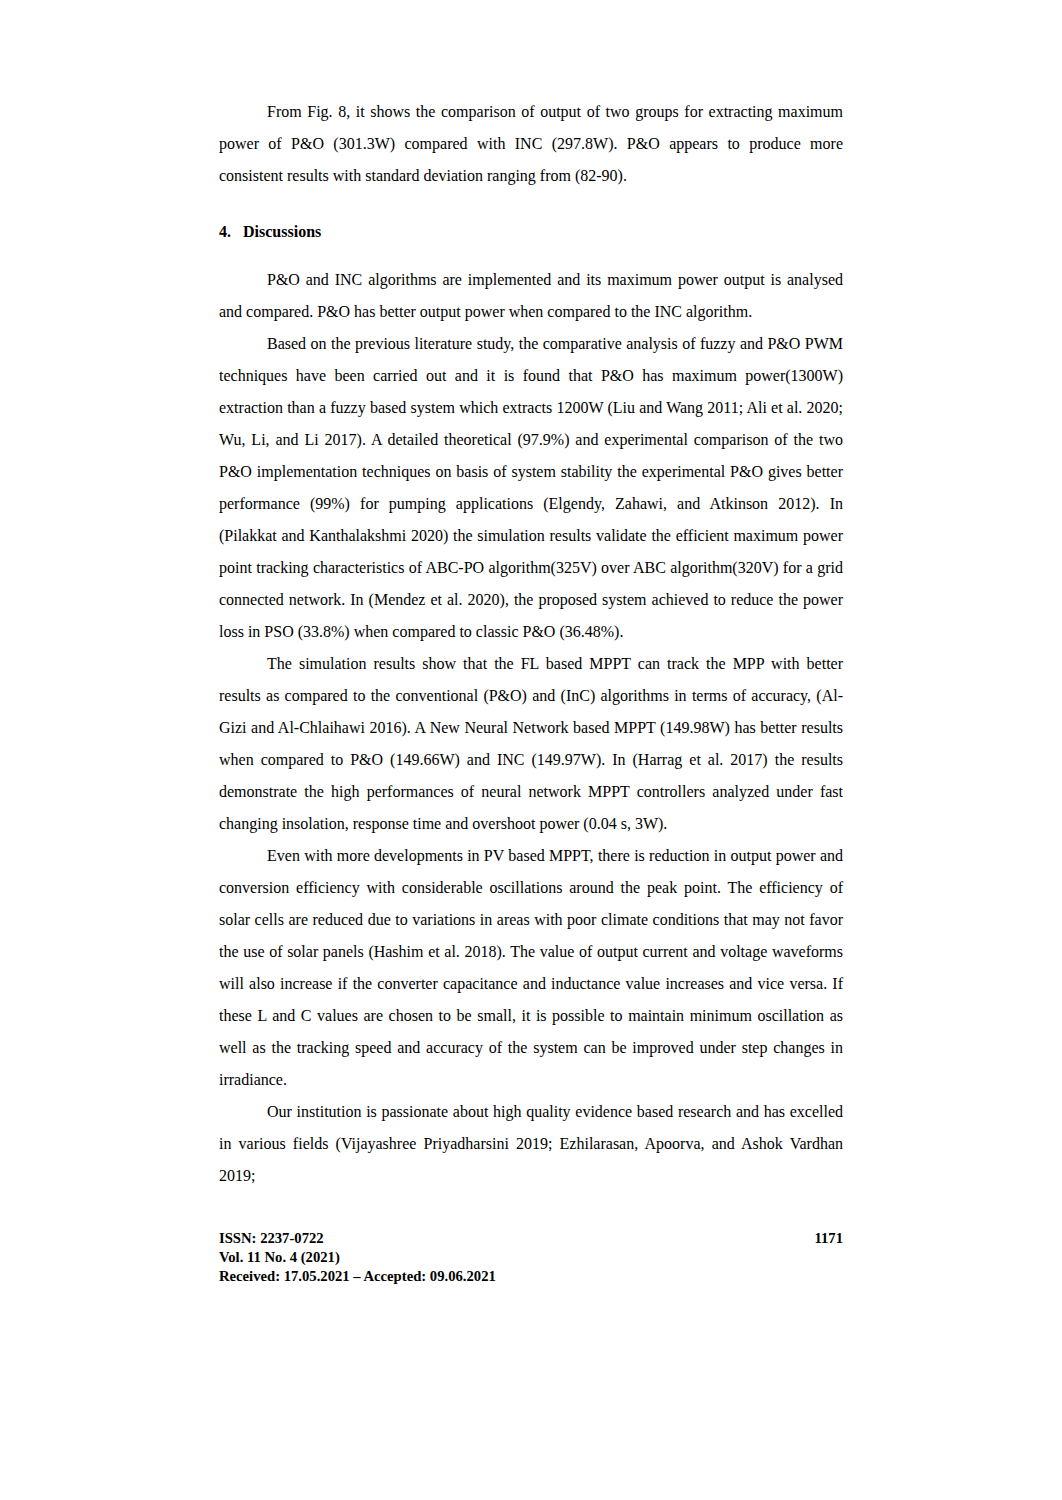From Fig. 8, it shows the comparison of output of two groups for extracting maximum power of P&O (301.3W) compared with INC (297.8W). P&O appears to produce more consistent results with standard deviation ranging from (82-90).
4. Discussions
P&O and INC algorithms are implemented and its maximum power output is analysed and compared. P&O has better output power when compared to the INC algorithm.
Based on the previous literature study, the comparative analysis of fuzzy and P&O PWM techniques have been carried out and it is found that P&O has maximum power(1300W) extraction than a fuzzy based system which extracts 1200W (Liu and Wang 2011; Ali et al. 2020; Wu, Li, and Li 2017). A detailed theoretical (97.9%) and experimental comparison of the two P&O implementation techniques on basis of system stability the experimental P&O gives better performance (99%) for pumping applications (Elgendy, Zahawi, and Atkinson 2012). In (Pilakkat and Kanthalakshmi 2020) the simulation results validate the efficient maximum power point tracking characteristics of ABC-PO algorithm(325V) over ABC algorithm(320V) for a grid connected network. In (Mendez et al. 2020), the proposed system achieved to reduce the power loss in PSO (33.8%) when compared to classic P&O (36.48%).
The simulation results show that the FL based MPPT can track the MPP with better results as compared to the conventional (P&O) and (InC) algorithms in terms of accuracy, (Al-Gizi and Al-Chlaihawi 2016). A New Neural Network based MPPT (149.98W) has better results when compared to P&O (149.66W) and INC (149.97W). In (Harrag et al. 2017) the results demonstrate the high performances of neural network MPPT controllers analyzed under fast changing insolation, response time and overshoot power (0.04 s, 3W).
Even with more developments in PV based MPPT, there is reduction in output power and conversion efficiency with considerable oscillations around the peak point. The efficiency of solar cells are reduced due to variations in areas with poor climate conditions that may not favor the use of solar panels (Hashim et al. 2018). The value of output current and voltage waveforms will also increase if the converter capacitance and inductance value increases and vice versa. If these L and C values are chosen to be small, it is possible to maintain minimum oscillation as well as the tracking speed and accuracy of the system can be improved under step changes in irradiance.
Our institution is passionate about high quality evidence based research and has excelled in various fields (Vijayashree Priyadharsini 2019; Ezhilarasan, Apoorva, and Ashok Vardhan 2019;
ISSN: 2237-0722
Vol. 11 No. 4 (2021)
Received: 17.05.2021 – Accepted: 09.06.2021
1171